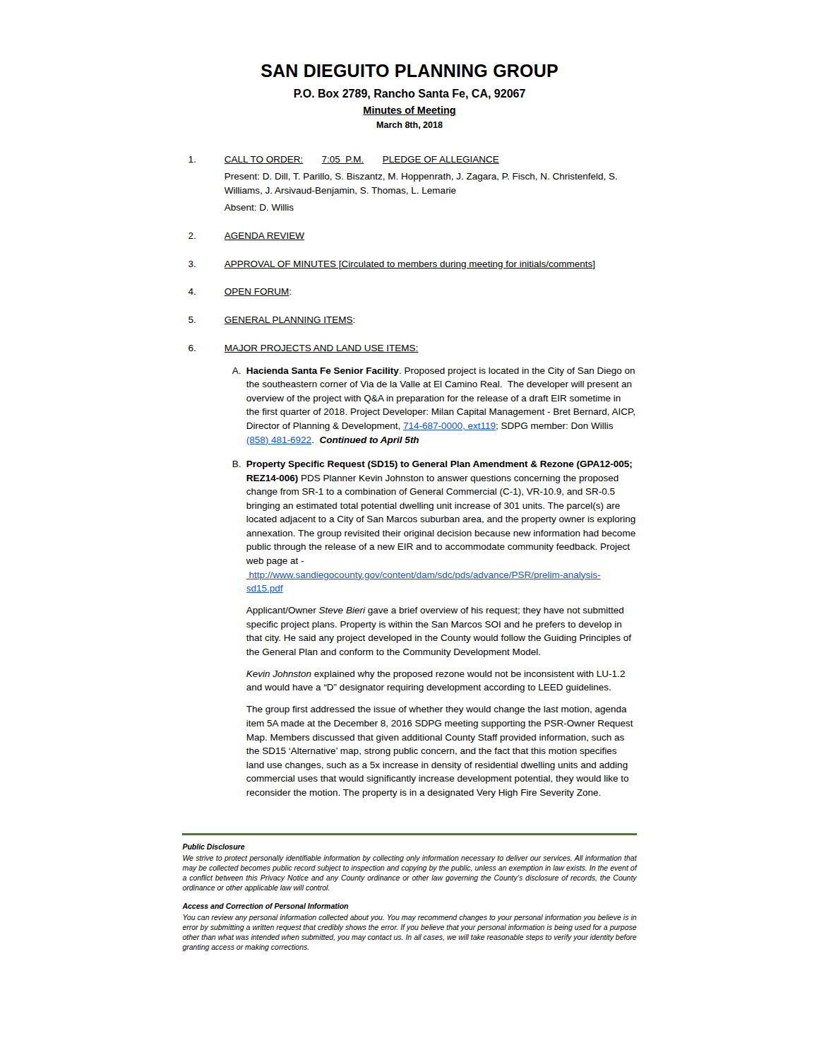SAN DIEGUITO PLANNING GROUP
P.O. Box 2789, Rancho Santa Fe, CA, 92067
Minutes of Meeting
March 8th, 2018
1.
CALL TO ORDER: 7:05 P.M. PLEDGE OF ALLEGIANCE
Present: D. Dill, T. Parillo, S. Biszantz, M. Hoppenrath, J. Zagara, P. Fisch, N. Christenfeld, S. Williams, J. Arsivaud-Benjamin, S. Thomas, L. Lemarie
Absent: D. Willis
2.
AGENDA REVIEW
3.
APPROVAL OF MINUTES [Circulated to members during meeting for initials/comments]
4.
OPEN FORUM:
5.
GENERAL PLANNING ITEMS:
6.
MAJOR PROJECTS AND LAND USE ITEMS:
A.
Hacienda Santa Fe Senior Facility. Proposed project is located in the City of San Diego on the southeastern corner of Via de la Valle at El Camino Real. The developer will present an overview of the project with Q&A in preparation for the release of a draft EIR sometime in the first quarter of 2018. Project Developer: Milan Capital Management - Bret Bernard, AICP, Director of Planning & Development, 714-687-0000, ext119; SDPG member: Don Willis (858) 481-6922. Continued to April 5th
B.
Property Specific Request (SD15) to General Plan Amendment & Rezone (GPA12-005; REZ14-006) PDS Planner Kevin Johnston to answer questions concerning the proposed change from SR-1 to a combination of General Commercial (C-1), VR-10.9, and SR-0.5 bringing an estimated total potential dwelling unit increase of 301 units. The parcel(s) are located adjacent to a City of San Marcos suburban area, and the property owner is exploring annexation. The group revisited their original decision because new information had become public through the release of a new EIR and to accommodate community feedback. Project web page at -
http://www.sandiegocounty.gov/content/dam/sdc/pds/advance/PSR/prelim-analysis-sd15.pdf
Applicant/Owner Steve Bieri gave a brief overview of his request; they have not submitted specific project plans. Property is within the San Marcos SOI and he prefers to develop in that city. He said any project developed in the County would follow the Guiding Principles of the General Plan and conform to the Community Development Model.
Kevin Johnston explained why the proposed rezone would not be inconsistent with LU-1.2 and would have a “D” designator requiring development according to LEED guidelines.
The group first addressed the issue of whether they would change the last motion, agenda item 5A made at the December 8, 2016 SDPG meeting supporting the PSR-Owner Request Map. Members discussed that given additional County Staff provided information, such as the SD15 ‘Alternative’ map, strong public concern, and the fact that this motion specifies land use changes, such as a 5x increase in density of residential dwelling units and adding commercial uses that would significantly increase development potential, they would like to reconsider the motion. The property is in a designated Very High Fire Severity Zone.
Public Disclosure
We strive to protect personally identifiable information by collecting only information necessary to deliver our services. All information that may be collected becomes public record subject to inspection and copying by the public, unless an exemption in law exists. In the event of a conflict between this Privacy Notice and any County ordinance or other law governing the County’s disclosure of records, the County ordinance or other applicable law will control.
Access and Correction of Personal Information
You can review any personal information collected about you. You may recommend changes to your personal information you believe is in error by submitting a written request that credibly shows the error. If you believe that your personal information is being used for a purpose other than what was intended when submitted, you may contact us. In all cases, we will take reasonable steps to verify your identity before granting access or making corrections.